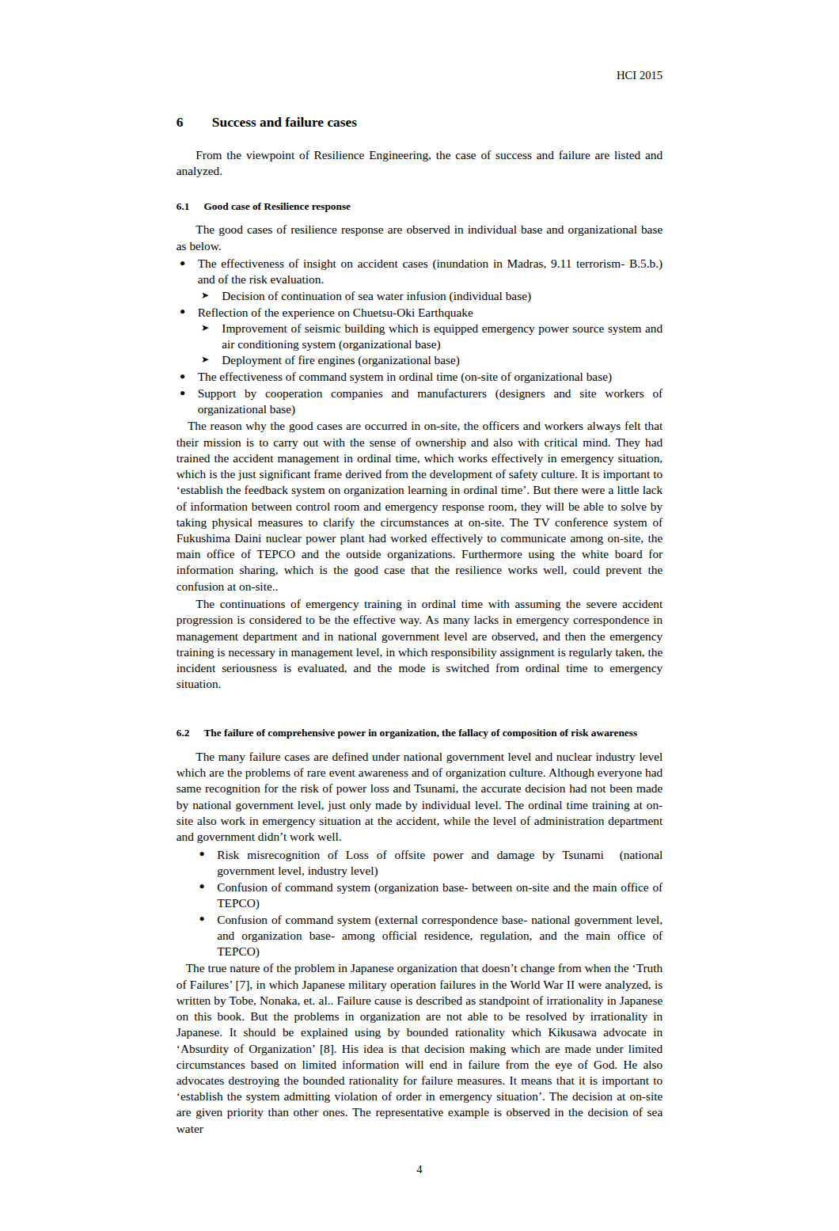HCI 2015
6 Success and failure cases
From the viewpoint of Resilience Engineering, the case of success and failure are listed and analyzed.
6.1 Good case of Resilience response
The good cases of resilience response are observed in individual base and organizational base as below.
The effectiveness of insight on accident cases (inundation in Madras, 9.11 terrorism- B.5.b.) and of the risk evaluation.
Decision of continuation of sea water infusion (individual base)
Reflection of the experience on Chuetsu-Oki Earthquake
Improvement of seismic building which is equipped emergency power source system and air conditioning system (organizational base)
Deployment of fire engines (organizational base)
The effectiveness of command system in ordinal time (on-site of organizational base)
Support by cooperation companies and manufacturers (designers and site workers of organizational base)
The reason why the good cases are occurred in on-site, the officers and workers always felt that their mission is to carry out with the sense of ownership and also with critical mind. They had trained the accident management in ordinal time, which works effectively in emergency situation, which is the just significant frame derived from the development of safety culture. It is important to ‘establish the feedback system on organization learning in ordinal time’. But there were a little lack of information between control room and emergency response room, they will be able to solve by taking physical measures to clarify the circumstances at on-site. The TV conference system of Fukushima Daini nuclear power plant had worked effectively to communicate among on-site, the main office of TEPCO and the outside organizations. Furthermore using the white board for information sharing, which is the good case that the resilience works well, could prevent the confusion at on-site..
The continuations of emergency training in ordinal time with assuming the severe accident progression is considered to be the effective way. As many lacks in emergency correspondence in management department and in national government level are observed, and then the emergency training is necessary in management level, in which responsibility assignment is regularly taken, the incident seriousness is evaluated, and the mode is switched from ordinal time to emergency situation.
6.2 The failure of comprehensive power in organization, the fallacy of composition of risk awareness
The many failure cases are defined under national government level and nuclear industry level which are the problems of rare event awareness and of organization culture. Although everyone had same recognition for the risk of power loss and Tsunami, the accurate decision had not been made by national government level, just only made by individual level. The ordinal time training at on-site also work in emergency situation at the accident, while the level of administration department and government didn’t work well.
Risk misrecognition of Loss of offsite power and damage by Tsunami (national government level, industry level)
Confusion of command system (organization base- between on-site and the main office of TEPCO)
Confusion of command system (external correspondence base- national government level, and organization base- among official residence, regulation, and the main office of TEPCO)
The true nature of the problem in Japanese organization that doesn’t change from when the ‘Truth of Failures’ [7], in which Japanese military operation failures in the World War II were analyzed, is written by Tobe, Nonaka, et. al.. Failure cause is described as standpoint of irrationality in Japanese on this book. But the problems in organization are not able to be resolved by irrationality in Japanese. It should be explained using by bounded rationality which Kikusawa advocate in ‘Absurdity of Organization’ [8]. His idea is that decision making which are made under limited circumstances based on limited information will end in failure from the eye of God. He also advocates destroying the bounded rationality for failure measures. It means that it is important to ‘establish the system admitting violation of order in emergency situation’. The decision at on-site are given priority than other ones. The representative example is observed in the decision of sea water
4